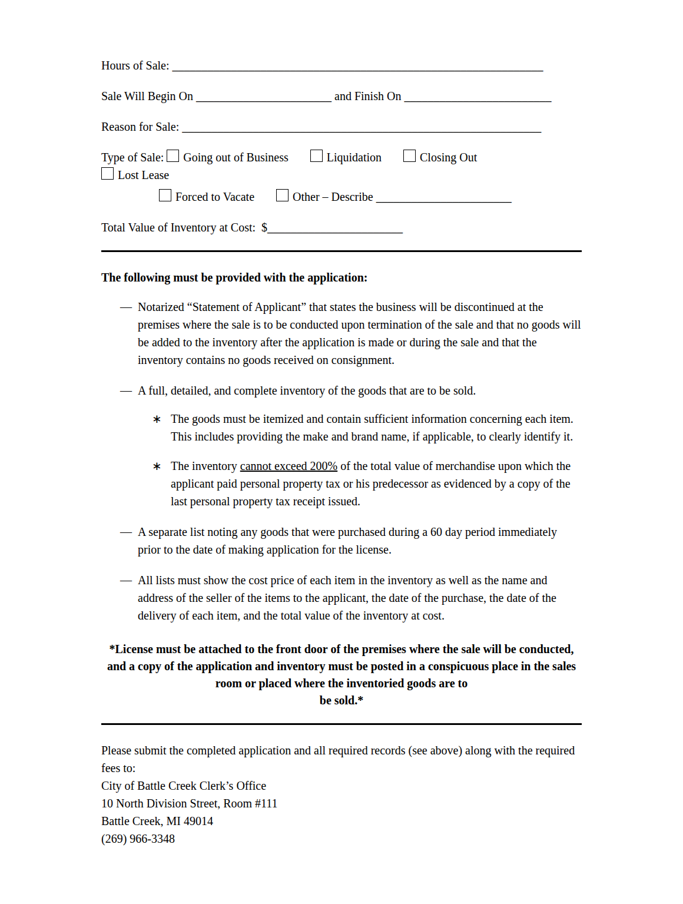Hours of Sale: _______________________________________________________________
Sale Will Begin On _______________________ and Finish On _________________________
Reason for Sale: _____________________________________________________________
Type of Sale: Going out of Business Liquidation Closing Out Lost Lease
Forced to Vacate Other – Describe _______________________
Total Value of Inventory at Cost: $_______________________
The following must be provided with the application:
Notarized “Statement of Applicant” that states the business will be discontinued at the premises where the sale is to be conducted upon termination of the sale and that no goods will be added to the inventory after the application is made or during the sale and that the inventory contains no goods received on consignment.
A full, detailed, and complete inventory of the goods that are to be sold.
The goods must be itemized and contain sufficient information concerning each item. This includes providing the make and brand name, if applicable, to clearly identify it.
The inventory cannot exceed 200% of the total value of merchandise upon which the applicant paid personal property tax or his predecessor as evidenced by a copy of the last personal property tax receipt issued.
A separate list noting any goods that were purchased during a 60 day period immediately prior to the date of making application for the license.
All lists must show the cost price of each item in the inventory as well as the name and address of the seller of the items to the applicant, the date of the purchase, the date of the delivery of each item, and the total value of the inventory at cost.
*License must be attached to the front door of the premises where the sale will be conducted, and a copy of the application and inventory must be posted in a conspicuous place in the sales room or placed where the inventoried goods are to
be sold.*
Please submit the completed application and all required records (see above) along with the required fees to:
City of Battle Creek Clerk’s Office
10 North Division Street, Room #111
Battle Creek, MI 49014
(269) 966-3348